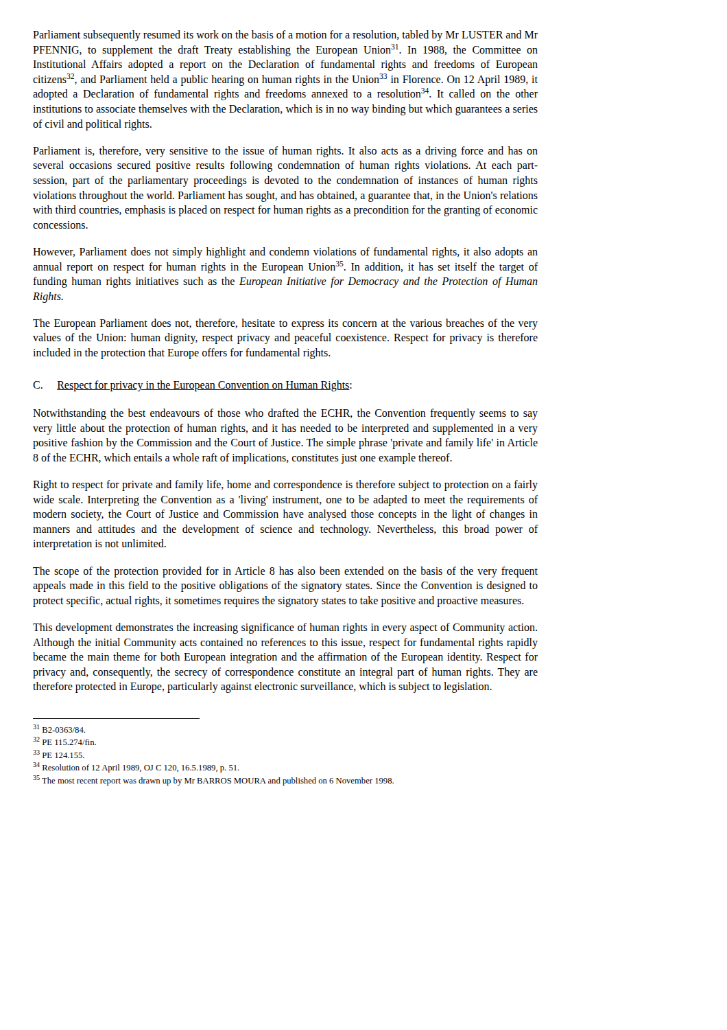Parliament subsequently resumed its work on the basis of a motion for a resolution, tabled by Mr LUSTER and Mr PFENNIG, to supplement the draft Treaty establishing the European Union31. In 1988, the Committee on Institutional Affairs adopted a report on the Declaration of fundamental rights and freedoms of European citizens32, and Parliament held a public hearing on human rights in the Union33 in Florence. On 12 April 1989, it adopted a Declaration of fundamental rights and freedoms annexed to a resolution34. It called on the other institutions to associate themselves with the Declaration, which is in no way binding but which guarantees a series of civil and political rights.
Parliament is, therefore, very sensitive to the issue of human rights. It also acts as a driving force and has on several occasions secured positive results following condemnation of human rights violations. At each part-session, part of the parliamentary proceedings is devoted to the condemnation of instances of human rights violations throughout the world. Parliament has sought, and has obtained, a guarantee that, in the Union's relations with third countries, emphasis is placed on respect for human rights as a precondition for the granting of economic concessions.
However, Parliament does not simply highlight and condemn violations of fundamental rights, it also adopts an annual report on respect for human rights in the European Union35. In addition, it has set itself the target of funding human rights initiatives such as the European Initiative for Democracy and the Protection of Human Rights.
The European Parliament does not, therefore, hesitate to express its concern at the various breaches of the very values of the Union: human dignity, respect privacy and peaceful coexistence. Respect for privacy is therefore included in the protection that Europe offers for fundamental rights.
C. Respect for privacy in the European Convention on Human Rights:
Notwithstanding the best endeavours of those who drafted the ECHR, the Convention frequently seems to say very little about the protection of human rights, and it has needed to be interpreted and supplemented in a very positive fashion by the Commission and the Court of Justice. The simple phrase 'private and family life' in Article 8 of the ECHR, which entails a whole raft of implications, constitutes just one example thereof.
Right to respect for private and family life, home and correspondence is therefore subject to protection on a fairly wide scale. Interpreting the Convention as a 'living' instrument, one to be adapted to meet the requirements of modern society, the Court of Justice and Commission have analysed those concepts in the light of changes in manners and attitudes and the development of science and technology. Nevertheless, this broad power of interpretation is not unlimited.
The scope of the protection provided for in Article 8 has also been extended on the basis of the very frequent appeals made in this field to the positive obligations of the signatory states. Since the Convention is designed to protect specific, actual rights, it sometimes requires the signatory states to take positive and proactive measures.
This development demonstrates the increasing significance of human rights in every aspect of Community action. Although the initial Community acts contained no references to this issue, respect for fundamental rights rapidly became the main theme for both European integration and the affirmation of the European identity. Respect for privacy and, consequently, the secrecy of correspondence constitute an integral part of human rights. They are therefore protected in Europe, particularly against electronic surveillance, which is subject to legislation.
31 B2-0363/84.
32 PE 115.274/fin.
33 PE 124.155.
34 Resolution of 12 April 1989, OJ C 120, 16.5.1989, p. 51.
35 The most recent report was drawn up by Mr BARROS MOURA and published on 6 November 1998.